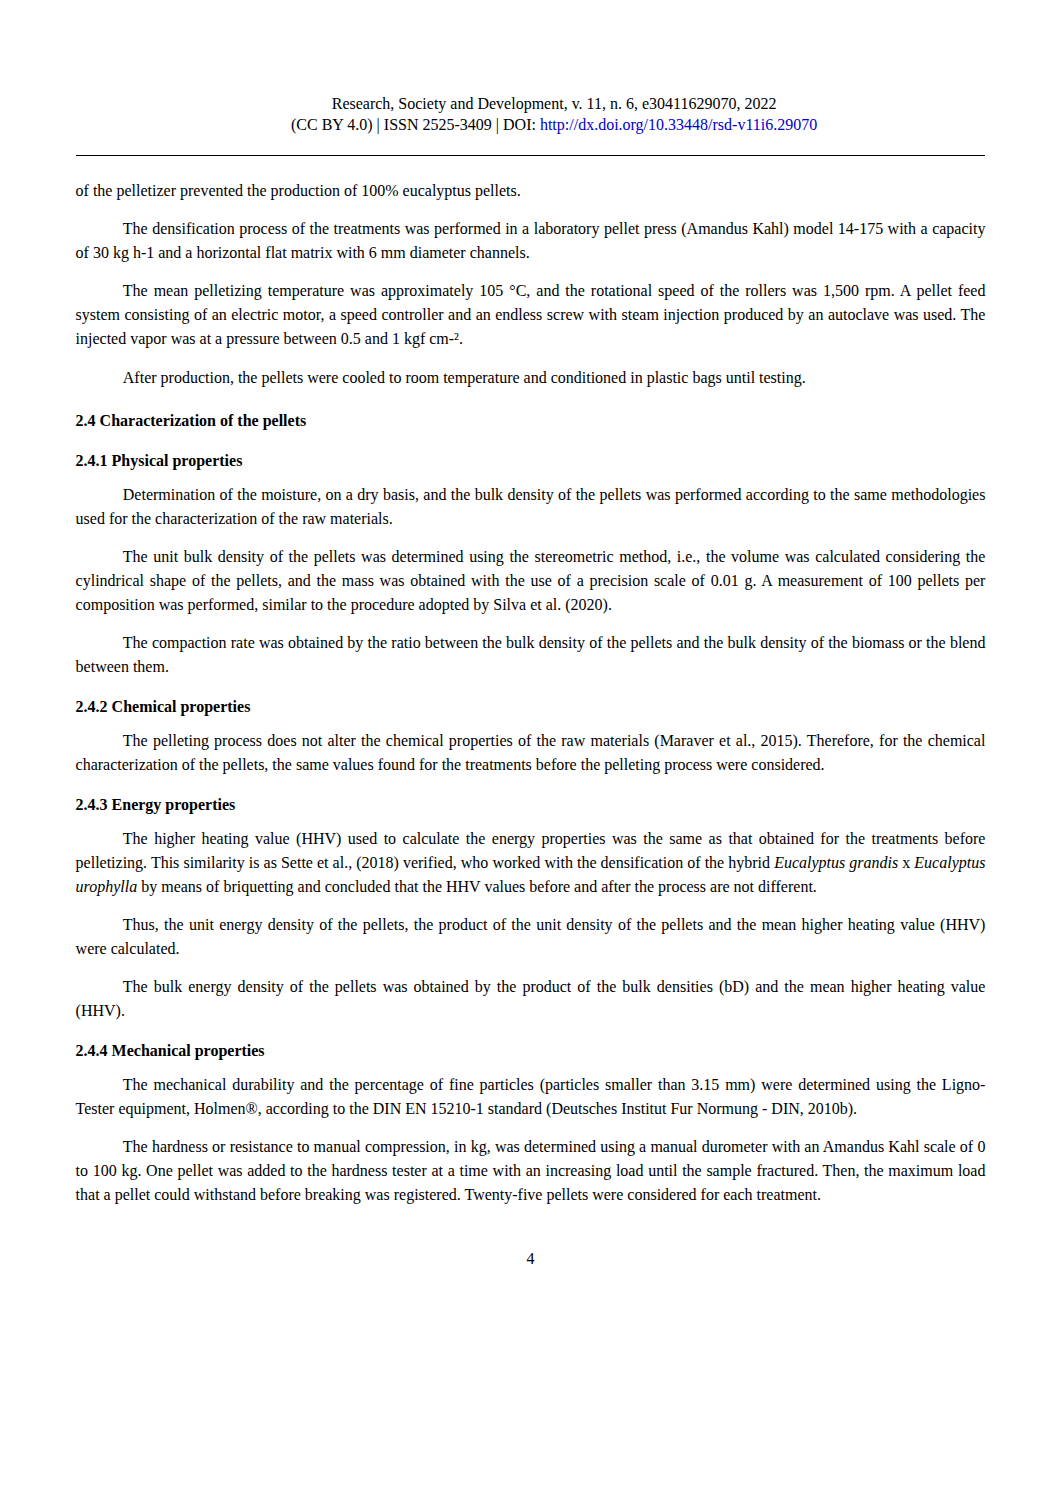Research, Society and Development, v. 11, n. 6, e30411629070, 2022
(CC BY 4.0) | ISSN 2525-3409 | DOI: http://dx.doi.org/10.33448/rsd-v11i6.29070
of the pelletizer prevented the production of 100% eucalyptus pellets.
The densification process of the treatments was performed in a laboratory pellet press (Amandus Kahl) model 14-175 with a capacity of 30 kg h-1 and a horizontal flat matrix with 6 mm diameter channels.
The mean pelletizing temperature was approximately 105 °C, and the rotational speed of the rollers was 1,500 rpm. A pellet feed system consisting of an electric motor, a speed controller and an endless screw with steam injection produced by an autoclave was used. The injected vapor was at a pressure between 0.5 and 1 kgf cm-².
After production, the pellets were cooled to room temperature and conditioned in plastic bags until testing.
2.4 Characterization of the pellets
2.4.1 Physical properties
Determination of the moisture, on a dry basis, and the bulk density of the pellets was performed according to the same methodologies used for the characterization of the raw materials.
The unit bulk density of the pellets was determined using the stereometric method, i.e., the volume was calculated considering the cylindrical shape of the pellets, and the mass was obtained with the use of a precision scale of 0.01 g. A measurement of 100 pellets per composition was performed, similar to the procedure adopted by Silva et al. (2020).
The compaction rate was obtained by the ratio between the bulk density of the pellets and the bulk density of the biomass or the blend between them.
2.4.2 Chemical properties
The pelleting process does not alter the chemical properties of the raw materials (Maraver et al., 2015). Therefore, for the chemical characterization of the pellets, the same values found for the treatments before the pelleting process were considered.
2.4.3 Energy properties
The higher heating value (HHV) used to calculate the energy properties was the same as that obtained for the treatments before pelletizing. This similarity is as Sette et al., (2018) verified, who worked with the densification of the hybrid Eucalyptus grandis x Eucalyptus urophylla by means of briquetting and concluded that the HHV values before and after the process are not different.
Thus, the unit energy density of the pellets, the product of the unit density of the pellets and the mean higher heating value (HHV) were calculated.
The bulk energy density of the pellets was obtained by the product of the bulk densities (bD) and the mean higher heating value (HHV).
2.4.4 Mechanical properties
The mechanical durability and the percentage of fine particles (particles smaller than 3.15 mm) were determined using the Ligno-Tester equipment, Holmen®, according to the DIN EN 15210-1 standard (Deutsches Institut Fur Normung - DIN, 2010b).
The hardness or resistance to manual compression, in kg, was determined using a manual durometer with an Amandus Kahl scale of 0 to 100 kg. One pellet was added to the hardness tester at a time with an increasing load until the sample fractured. Then, the maximum load that a pellet could withstand before breaking was registered. Twenty-five pellets were considered for each treatment.
4